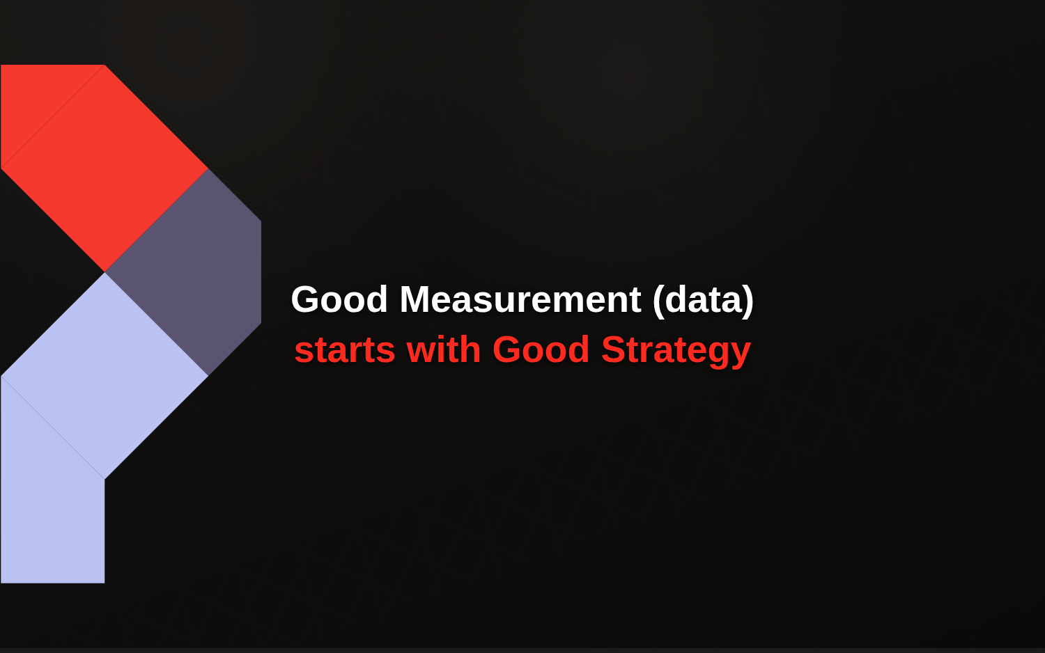Good Measurement (data) starts with Good Strategy